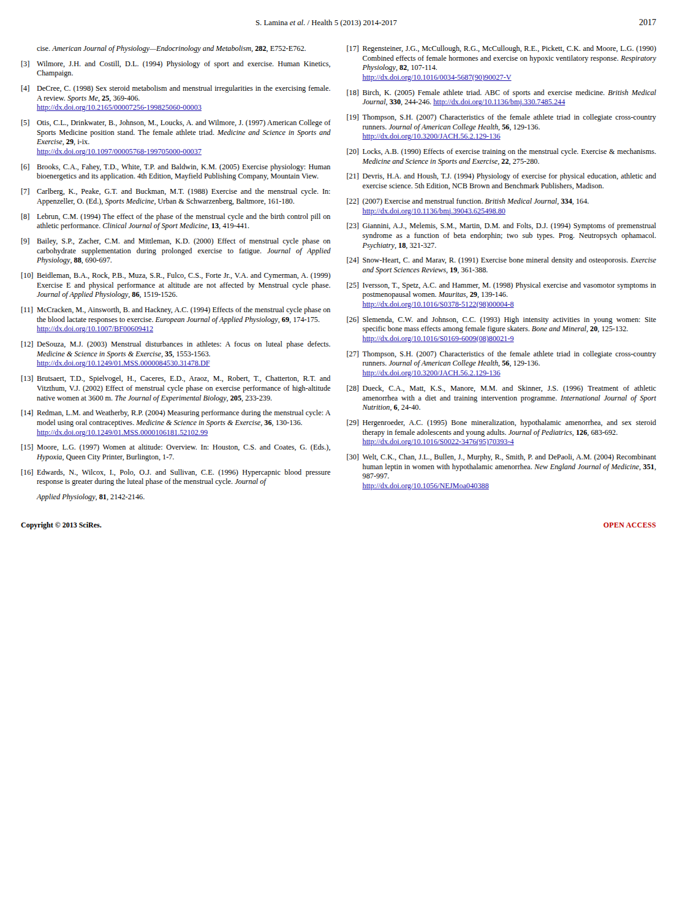S. Lamina et al. / Health 5 (2013) 2014-2017
2017
cise. American Journal of Physiology—Endocrinology and Metabolism, 282, E752-E762.
[3]
Wilmore, J.H. and Costill, D.L. (1994) Physiology of sport and exercise. Human Kinetics, Champaign.
[4]
DeCree, C. (1998) Sex steroid metabolism and menstrual irregularities in the exercising female. A review. Sports Me, 25, 369-406.
http://dx.doi.org/10.2165/00007256-199825060-00003
[5]
Otis, C.L., Drinkwater, B., Johnson, M., Loucks, A. and Wilmore, J. (1997) American College of Sports Medicine position stand. The female athlete triad. Medicine and Science in Sports and Exercise, 29, i-ix.
http://dx.doi.org/10.1097/00005768-199705000-00037
[6]
Brooks, C.A., Fahey, T.D., White, T.P. and Baldwin, K.M. (2005) Exercise physiology: Human bioenergetics and its application. 4th Edition, Mayfield Publishing Company, Mountain View.
[7]
Carlberg, K., Peake, G.T. and Buckman, M.T. (1988) Exercise and the menstrual cycle. In: Appenzeller, O. (Ed.), Sports Medicine, Urban & Schwarzenberg, Baltmore, 161-180.
[8]
Lebrun, C.M. (1994) The effect of the phase of the menstrual cycle and the birth control pill on athletic performance. Clinical Journal of Sport Medicine, 13, 419-441.
[9]
Bailey, S.P., Zacher, C.M. and Mittleman, K.D. (2000) Effect of menstrual cycle phase on carbohydrate supplementation during prolonged exercise to fatigue. Journal of Applied Physiology, 88, 690-697.
[10]
Beidleman, B.A., Rock, P.B., Muza, S.R., Fulco, C.S., Forte Jr., V.A. and Cymerman, A. (1999) Exercise E and physical performance at altitude are not affected by Menstrual cycle phase. Journal of Applied Physiology, 86, 1519-1526.
[11]
McCracken, M., Ainsworth, B. and Hackney, A.C. (1994) Effects of the menstrual cycle phase on the blood lactate responses to exercise. European Journal of Applied Physiology, 69, 174-175.
http://dx.doi.org/10.1007/BF00609412
[12]
DeSouza, M.J. (2003) Menstrual disturbances in athletes: A focus on luteal phase defects. Medicine & Science in Sports & Exercise, 35, 1553-1563.
http://dx.doi.org/10.1249/01.MSS.0000084530.31478.DF
[13]
Brutsaert, T.D., Spielvogel, H., Caceres, E.D., Araoz, M., Robert, T., Chatterton, R.T. and Vitzthum, V.J. (2002) Effect of menstrual cycle phase on exercise performance of high-altitude native women at 3600 m. The Journal of Experimental Biology, 205, 233-239.
[14]
Redman, L.M. and Weatherby, R.P. (2004) Measuring performance during the menstrual cycle: A model using oral contraceptives. Medicine & Science in Sports & Exercise, 36, 130-136.
http://dx.doi.org/10.1249/01.MSS.0000106181.52102.99
[15]
Moore, L.G. (1997) Women at altitude: Overview. In: Houston, C.S. and Coates, G. (Eds.), Hypoxia, Queen City Printer, Burlington, 1-7.
[16]
Edwards, N., Wilcox, I., Polo, O.J. and Sullivan, C.E. (1996) Hypercapnic blood pressure response is greater during the luteal phase of the menstrual cycle. Journal of
Applied Physiology, 81, 2142-2146.
[17]
Regensteiner, J.G., McCullough, R.G., McCullough, R.E., Pickett, C.K. and Moore, L.G. (1990) Combined effects of female hormones and exercise on hypoxic ventilatory response. Respiratory Physiology, 82, 107-114.
http://dx.doi.org/10.1016/0034-5687(90)90027-V
[18]
Birch, K. (2005) Female athlete triad. ABC of sports and exercise medicine. British Medical Journal, 330, 244-246. http://dx.doi.org/10.1136/bmj.330.7485.244
[19]
Thompson, S.H. (2007) Characteristics of the female athlete triad in collegiate cross-country runners. Journal of American College Health, 56, 129-136.
http://dx.doi.org/10.3200/JACH.56.2.129-136
[20]
Locks, A.B. (1990) Effects of exercise training on the menstrual cycle. Exercise & mechanisms. Medicine and Science in Sports and Exercise, 22, 275-280.
[21]
Devris, H.A. and Housh, T.J. (1994) Physiology of exercise for physical education, athletic and exercise science. 5th Edition, NCB Brown and Benchmark Publishers, Madison.
[22]
(2007) Exercise and menstrual function. British Medical Journal, 334, 164.
http://dx.doi.org/10.1136/bmj.39043.625498.80
[23]
Giannini, A.J., Melemis, S.M., Martin, D.M. and Folts, D.J. (1994) Symptoms of premenstrual syndrome as a function of beta endorphin; two sub types. Prog. Neutropsych ophamacol. Psychiatry, 18, 321-327.
[24]
Snow-Heart, C. and Marav, R. (1991) Exercise bone mineral density and osteoporosis. Exercise and Sport Sciences Reviews, 19, 361-388.
[25]
Iversson, T., Spetz, A.C. and Hammer, M. (1998) Physical exercise and vasomotor symptoms in postmenopausal women. Mauritas, 29, 139-146.
http://dx.doi.org/10.1016/S0378-5122(98)00004-8
[26]
Slemenda, C.W. and Johnson, C.C. (1993) High intensity activities in young women: Site specific bone mass effects among female figure skaters. Bone and Mineral, 20, 125-132.
http://dx.doi.org/10.1016/S0169-6009(08)80021-9
[27]
Thompson, S.H. (2007) Characteristics of the female athlete triad in collegiate cross-country runners. Journal of American College Health, 56, 129-136.
http://dx.doi.org/10.3200/JACH.56.2.129-136
[28]
Dueck, C.A., Matt, K.S., Manore, M.M. and Skinner, J.S. (1996) Treatment of athletic amenorrhea with a diet and training intervention programme. International Journal of Sport Nutrition, 6, 24-40.
[29]
Hergenroeder, A.C. (1995) Bone mineralization, hypothalamic amenorrhea, and sex steroid therapy in female adolescents and young adults. Journal of Pediatrics, 126, 683-692.
http://dx.doi.org/10.1016/S0022-3476(95)70393-4
[30]
Welt, C.K., Chan, J.L., Bullen, J., Murphy, R., Smith, P. and DePaoli, A.M. (2004) Recombinant human leptin in women with hypothalamic amenorrhea. New England Journal of Medicine, 351, 987-997.
http://dx.doi.org/10.1056/NEJMoa040388
Copyright © 2013 SciRes.
OPEN ACCESS